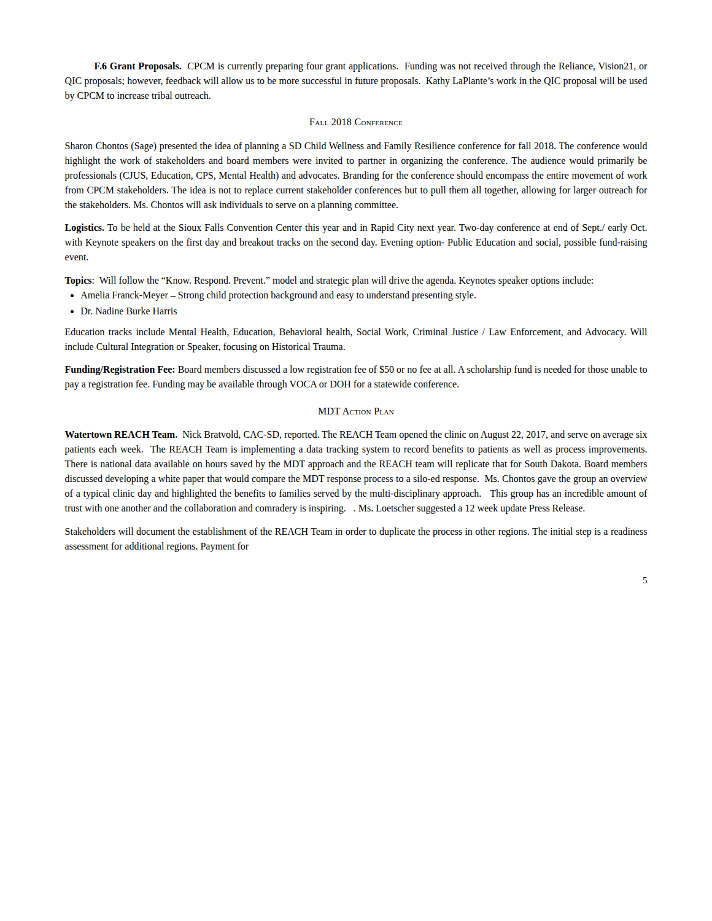F.6 Grant Proposals. CPCM is currently preparing four grant applications. Funding was not received through the Reliance, Vision21, or QIC proposals; however, feedback will allow us to be more successful in future proposals. Kathy LaPlante’s work in the QIC proposal will be used by CPCM to increase tribal outreach.
Fall 2018 Conference
Sharon Chontos (Sage) presented the idea of planning a SD Child Wellness and Family Resilience conference for fall 2018. The conference would highlight the work of stakeholders and board members were invited to partner in organizing the conference. The audience would primarily be professionals (CJUS, Education, CPS, Mental Health) and advocates. Branding for the conference should encompass the entire movement of work from CPCM stakeholders. The idea is not to replace current stakeholder conferences but to pull them all together, allowing for larger outreach for the stakeholders. Ms. Chontos will ask individuals to serve on a planning committee.
Logistics. To be held at the Sioux Falls Convention Center this year and in Rapid City next year. Two-day conference at end of Sept./ early Oct. with Keynote speakers on the first day and breakout tracks on the second day. Evening option- Public Education and social, possible fund-raising event.
Topics: Will follow the “Know. Respond. Prevent.” model and strategic plan will drive the agenda. Keynotes speaker options include:
Amelia Franck-Meyer – Strong child protection background and easy to understand presenting style.
Dr. Nadine Burke Harris
Education tracks include Mental Health, Education, Behavioral health, Social Work, Criminal Justice / Law Enforcement, and Advocacy. Will include Cultural Integration or Speaker, focusing on Historical Trauma.
Funding/Registration Fee: Board members discussed a low registration fee of $50 or no fee at all. A scholarship fund is needed for those unable to pay a registration fee. Funding may be available through VOCA or DOH for a statewide conference.
MDT Action Plan
Watertown REACH Team. Nick Bratvold, CAC-SD, reported. The REACH Team opened the clinic on August 22, 2017, and serve on average six patients each week. The REACH Team is implementing a data tracking system to record benefits to patients as well as process improvements. There is national data available on hours saved by the MDT approach and the REACH team will replicate that for South Dakota. Board members discussed developing a white paper that would compare the MDT response process to a silo-ed response. Ms. Chontos gave the group an overview of a typical clinic day and highlighted the benefits to families served by the multi-disciplinary approach. This group has an incredible amount of trust with one another and the collaboration and comradery is inspiring. . Ms. Loetscher suggested a 12 week update Press Release.
Stakeholders will document the establishment of the REACH Team in order to duplicate the process in other regions. The initial step is a readiness assessment for additional regions. Payment for
5